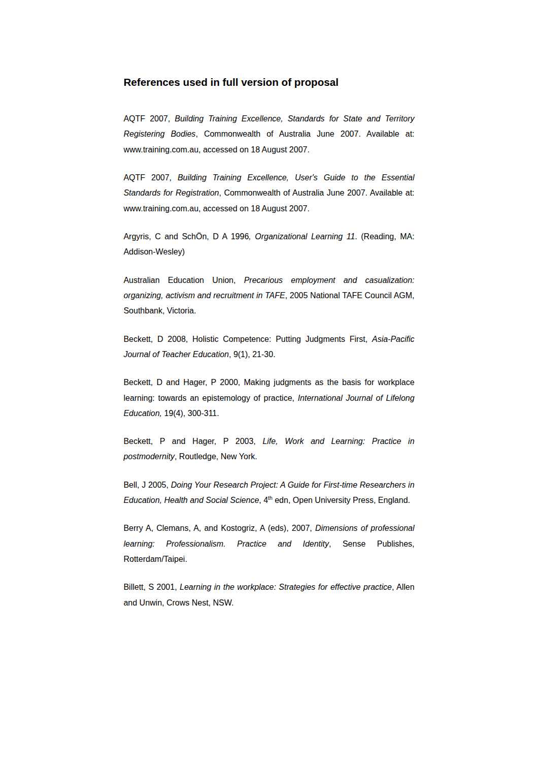References used in full version of proposal
AQTF 2007, Building Training Excellence, Standards for State and Territory Registering Bodies, Commonwealth of Australia June 2007. Available at: www.training.com.au, accessed on 18 August 2007.
AQTF 2007, Building Training Excellence, User's Guide to the Essential Standards for Registration, Commonwealth of Australia June 2007. Available at: www.training.com.au, accessed on 18 August 2007.
Argyris, C and SchÖn, D A 1996, Organizational Learning 11. (Reading, MA: Addison-Wesley)
Australian Education Union, Precarious employment and casualization: organizing, activism and recruitment in TAFE, 2005 National TAFE Council AGM, Southbank, Victoria.
Beckett, D 2008, Holistic Competence: Putting Judgments First, Asia-Pacific Journal of Teacher Education, 9(1), 21-30.
Beckett, D and Hager, P 2000, Making judgments as the basis for workplace learning: towards an epistemology of practice, International Journal of Lifelong Education, 19(4), 300-311.
Beckett, P and Hager, P 2003, Life, Work and Learning: Practice in postmodernity, Routledge, New York.
Bell, J 2005, Doing Your Research Project: A Guide for First-time Researchers in Education, Health and Social Science, 4th edn, Open University Press, England.
Berry A, Clemans, A, and Kostogriz, A (eds), 2007, Dimensions of professional learning: Professionalism. Practice and Identity, Sense Publishes, Rotterdam/Taipei.
Billett, S 2001, Learning in the workplace: Strategies for effective practice, Allen and Unwin, Crows Nest, NSW.